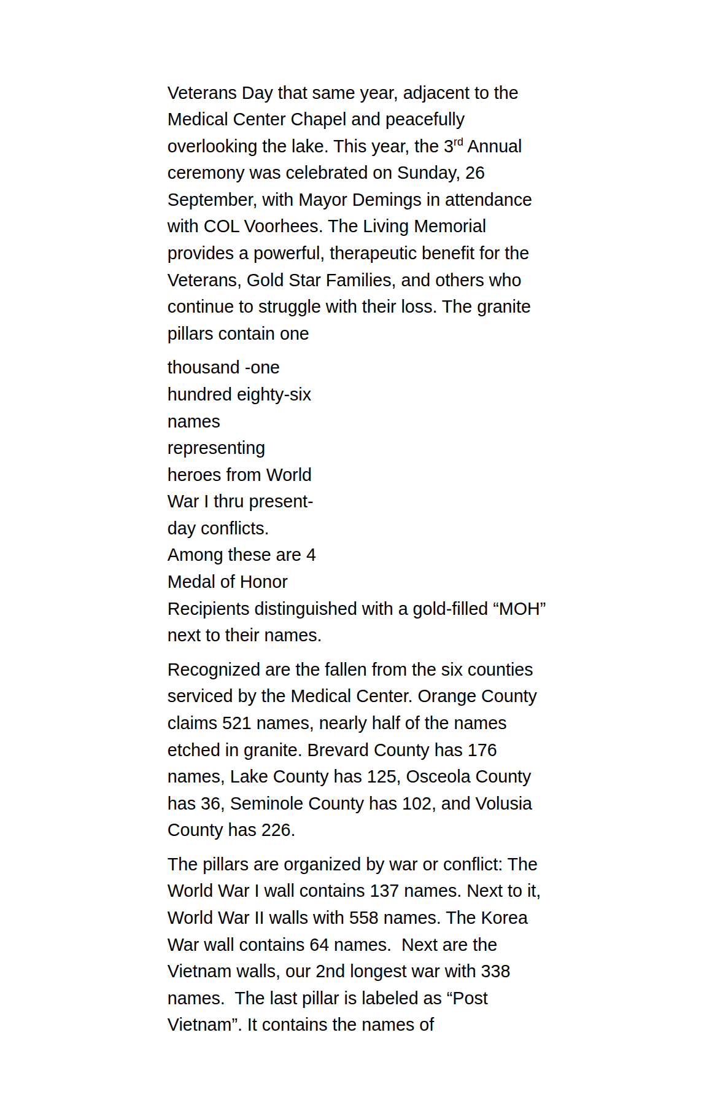Veterans Day that same year, adjacent to the Medical Center Chapel and peacefully overlooking the lake. This year, the 3rd Annual ceremony was celebrated on Sunday, 26 September, with Mayor Demings in attendance with COL Voorhees. The Living Memorial provides a powerful, therapeutic benefit for the Veterans, Gold Star Families, and others who continue to struggle with their loss. The granite pillars contain one
thousand -one hundred eighty-six names representing heroes from World War I thru present-day conflicts. Among these are 4 Medal of Honor Recipients distinguished with a gold-filled “MOH” next to their names.
Recognized are the fallen from the six counties serviced by the Medical Center. Orange County claims 521 names, nearly half of the names etched in granite. Brevard County has 176 names, Lake County has 125, Osceola County has 36, Seminole County has 102, and Volusia County has 226.
The pillars are organized by war or conflict: The World War I wall contains 137 names. Next to it, World War II walls with 558 names. The Korea War wall contains 64 names. Next are the Vietnam walls, our 2nd longest war with 338 names. The last pillar is labeled as “Post Vietnam”. It contains the names of